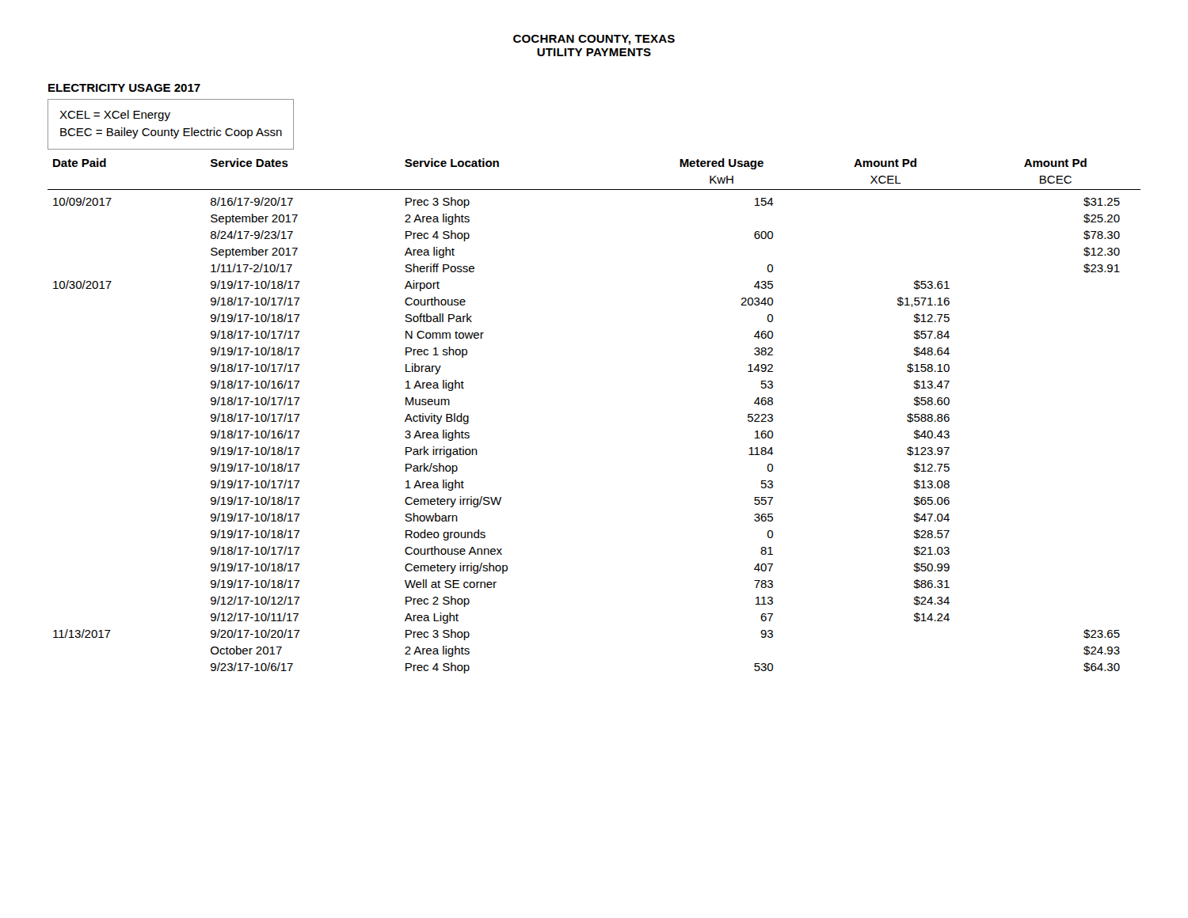COCHRAN COUNTY, TEXAS
UTILITY PAYMENTS
ELECTRICITY USAGE 2017
XCEL = XCel Energy
BCEC = Bailey County Electric Coop Assn
| Date Paid | Service Dates | Service Location | Metered Usage | Amount Pd | Amount Pd |
| --- | --- | --- | --- | --- | --- |
| | | | KwH | XCEL | BCEC |
| 10/09/2017 | 8/16/17-9/20/17 | Prec 3 Shop | 154 | | $31.25 |
| | September 2017 | 2 Area lights | | | $25.20 |
| | 8/24/17-9/23/17 | Prec 4 Shop | 600 | | $78.30 |
| | September 2017 | Area light | | | $12.30 |
| | 1/11/17-2/10/17 | Sheriff Posse | 0 | | $23.91 |
| 10/30/2017 | 9/19/17-10/18/17 | Airport | 435 | $53.61 | |
| | 9/18/17-10/17/17 | Courthouse | 20340 | $1,571.16 | |
| | 9/19/17-10/18/17 | Softball Park | 0 | $12.75 | |
| | 9/18/17-10/17/17 | N Comm tower | 460 | $57.84 | |
| | 9/19/17-10/18/17 | Prec 1 shop | 382 | $48.64 | |
| | 9/18/17-10/17/17 | Library | 1492 | $158.10 | |
| | 9/18/17-10/16/17 | 1 Area light | 53 | $13.47 | |
| | 9/18/17-10/17/17 | Museum | 468 | $58.60 | |
| | 9/18/17-10/17/17 | Activity Bldg | 5223 | $588.86 | |
| | 9/18/17-10/16/17 | 3 Area lights | 160 | $40.43 | |
| | 9/19/17-10/18/17 | Park irrigation | 1184 | $123.97 | |
| | 9/19/17-10/18/17 | Park/shop | 0 | $12.75 | |
| | 9/19/17-10/17/17 | 1 Area light | 53 | $13.08 | |
| | 9/19/17-10/18/17 | Cemetery irrig/SW | 557 | $65.06 | |
| | 9/19/17-10/18/17 | Showbarn | 365 | $47.04 | |
| | 9/19/17-10/18/17 | Rodeo grounds | 0 | $28.57 | |
| | 9/18/17-10/17/17 | Courthouse Annex | 81 | $21.03 | |
| | 9/19/17-10/18/17 | Cemetery irrig/shop | 407 | $50.99 | |
| | 9/19/17-10/18/17 | Well at SE corner | 783 | $86.31 | |
| | 9/12/17-10/12/17 | Prec 2 Shop | 113 | $24.34 | |
| | 9/12/17-10/11/17 | Area Light | 67 | $14.24 | |
| 11/13/2017 | 9/20/17-10/20/17 | Prec 3 Shop | 93 | | $23.65 |
| | October 2017 | 2 Area lights | | | $24.93 |
| | 9/23/17-10/6/17 | Prec 4 Shop | 530 | | $64.30 |